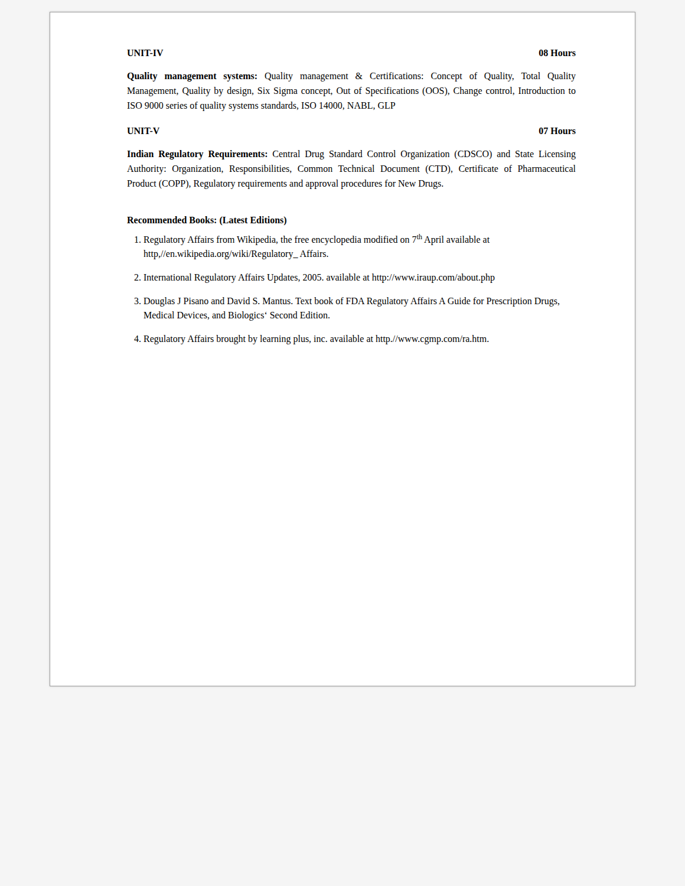UNIT-IV 08 Hours
Quality management systems: Quality management & Certifications: Concept of Quality, Total Quality Management, Quality by design, Six Sigma concept, Out of Specifications (OOS), Change control, Introduction to ISO 9000 series of quality systems standards, ISO 14000, NABL, GLP
UNIT-V 07 Hours
Indian Regulatory Requirements: Central Drug Standard Control Organization (CDSCO) and State Licensing Authority: Organization, Responsibilities, Common Technical Document (CTD), Certificate of Pharmaceutical Product (COPP), Regulatory requirements and approval procedures for New Drugs.
Recommended Books: (Latest Editions)
Regulatory Affairs from Wikipedia, the free encyclopedia modified on 7th April available at http,//en.wikipedia.org/wiki/Regulatory_ Affairs.
International Regulatory Affairs Updates, 2005. available at http://www.iraup.com/about.php
Douglas J Pisano and David S. Mantus. Text book of FDA Regulatory Affairs A Guide for Prescription Drugs, Medical Devices, and Biologics‘ Second Edition.
Regulatory Affairs brought by learning plus, inc. available at http.//www.cgmp.com/ra.htm.